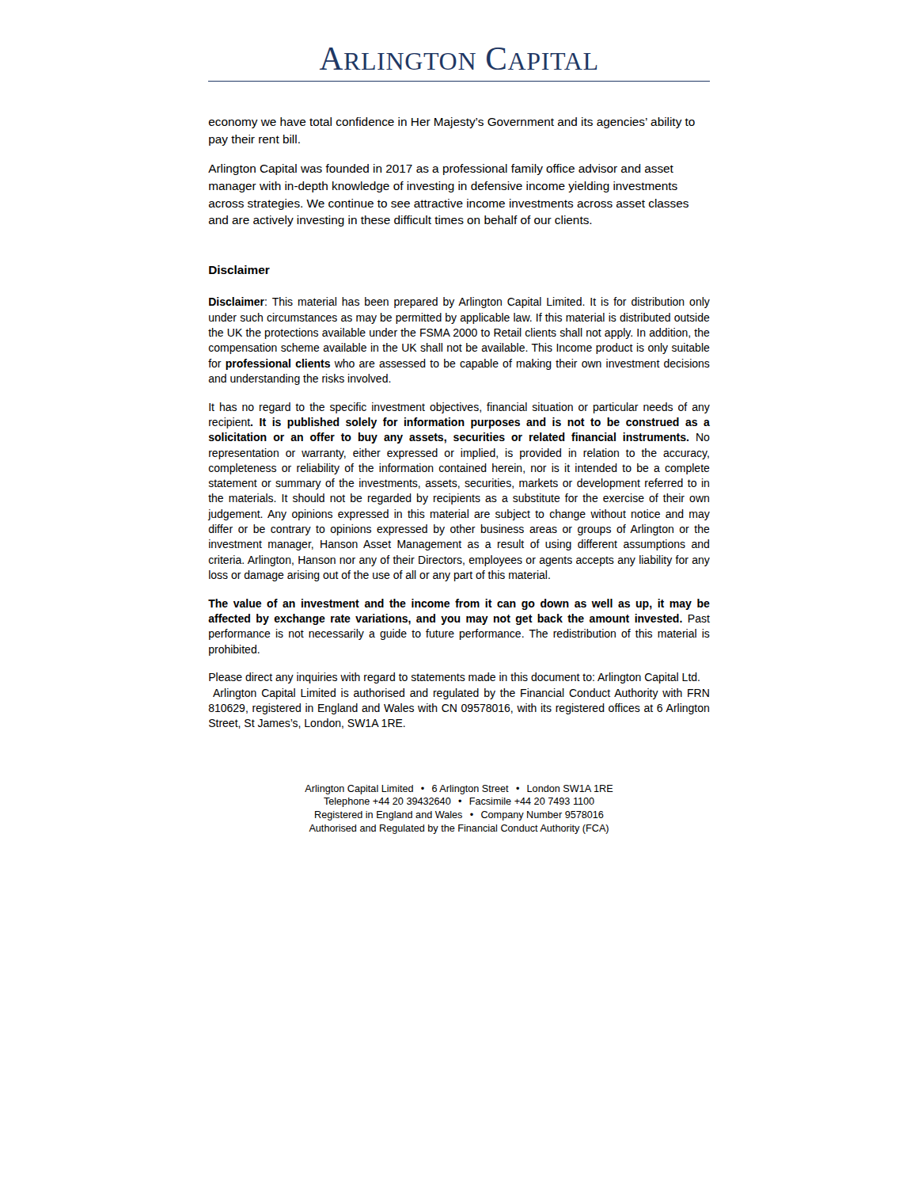ARLINGTON CAPITAL
economy we have total confidence in Her Majesty’s Government and its agencies’ ability to pay their rent bill.
Arlington Capital was founded in 2017 as a professional family office advisor and asset manager with in-depth knowledge of investing in defensive income yielding investments across strategies. We continue to see attractive income investments across asset classes and are actively investing in these difficult times on behalf of our clients.
Disclaimer
Disclaimer: This material has been prepared by Arlington Capital Limited. It is for distribution only under such circumstances as may be permitted by applicable law. If this material is distributed outside the UK the protections available under the FSMA 2000 to Retail clients shall not apply. In addition, the compensation scheme available in the UK shall not be available. This Income product is only suitable for professional clients who are assessed to be capable of making their own investment decisions and understanding the risks involved.
It has no regard to the specific investment objectives, financial situation or particular needs of any recipient. It is published solely for information purposes and is not to be construed as a solicitation or an offer to buy any assets, securities or related financial instruments. No representation or warranty, either expressed or implied, is provided in relation to the accuracy, completeness or reliability of the information contained herein, nor is it intended to be a complete statement or summary of the investments, assets, securities, markets or development referred to in the materials. It should not be regarded by recipients as a substitute for the exercise of their own judgement. Any opinions expressed in this material are subject to change without notice and may differ or be contrary to opinions expressed by other business areas or groups of Arlington or the investment manager, Hanson Asset Management as a result of using different assumptions and criteria. Arlington, Hanson nor any of their Directors, employees or agents accepts any liability for any loss or damage arising out of the use of all or any part of this material.
The value of an investment and the income from it can go down as well as up, it may be affected by exchange rate variations, and you may not get back the amount invested. Past performance is not necessarily a guide to future performance. The redistribution of this material is prohibited.
Please direct any inquiries with regard to statements made in this document to: Arlington Capital Ltd.
Arlington Capital Limited is authorised and regulated by the Financial Conduct Authority with FRN 810629, registered in England and Wales with CN 09578016, with its registered offices at 6 Arlington Street, St James’s, London, SW1A 1RE.
Arlington Capital Limited • 6 Arlington Street • London SW1A 1RE
Telephone +44 20 39432640 • Facsimile +44 20 7493 1100
Registered in England and Wales • Company Number 9578016
Authorised and Regulated by the Financial Conduct Authority (FCA)